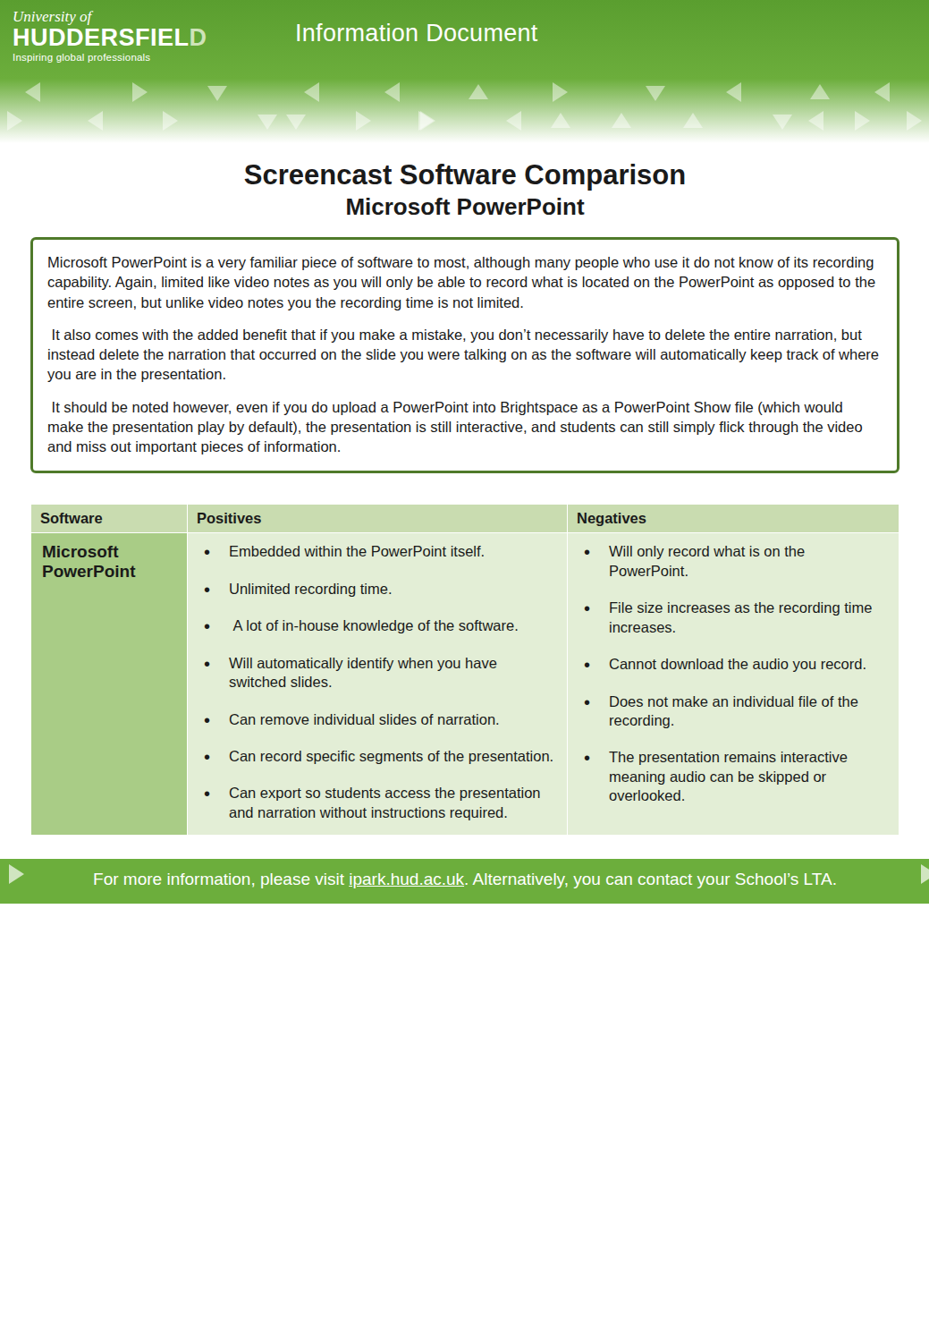University of HUDDERSFIELD Inspiring global professionals
Information Document
Screencast Software Comparison
Microsoft PowerPoint
Microsoft PowerPoint is a very familiar piece of software to most, although many people who use it do not know of its recording capability. Again, limited like video notes as you will only be able to record what is located on the PowerPoint as opposed to the entire screen, but unlike video notes you the recording time is not limited.
It also comes with the added benefit that if you make a mistake, you don’t necessarily have to delete the entire narration, but instead delete the narration that occurred on the slide you were talking on as the software will automatically keep track of where you are in the presentation.
It should be noted however, even if you do upload a PowerPoint into Brightspace as a PowerPoint Show file (which would make the presentation play by default), the presentation is still interactive, and students can still simply flick through the video and miss out important pieces of information.
| Software | Positives | Negatives |
| --- | --- | --- |
| Microsoft PowerPoint | Embedded within the PowerPoint itself. Unlimited recording time. A lot of in-house knowledge of the software. Will automatically identify when you have switched slides. Can remove individual slides of narration. Can record specific segments of the presentation. Can export so students access the presentation and narration without instructions required. | Will only record what is on the PowerPoint. File size increases as the recording time increases. Cannot download the audio you record. Does not make an individual file of the recording. The presentation remains interactive meaning audio can be skipped or overlooked. |
For more information, please visit ipark.hud.ac.uk. Alternatively, you can contact your School’s LTA.